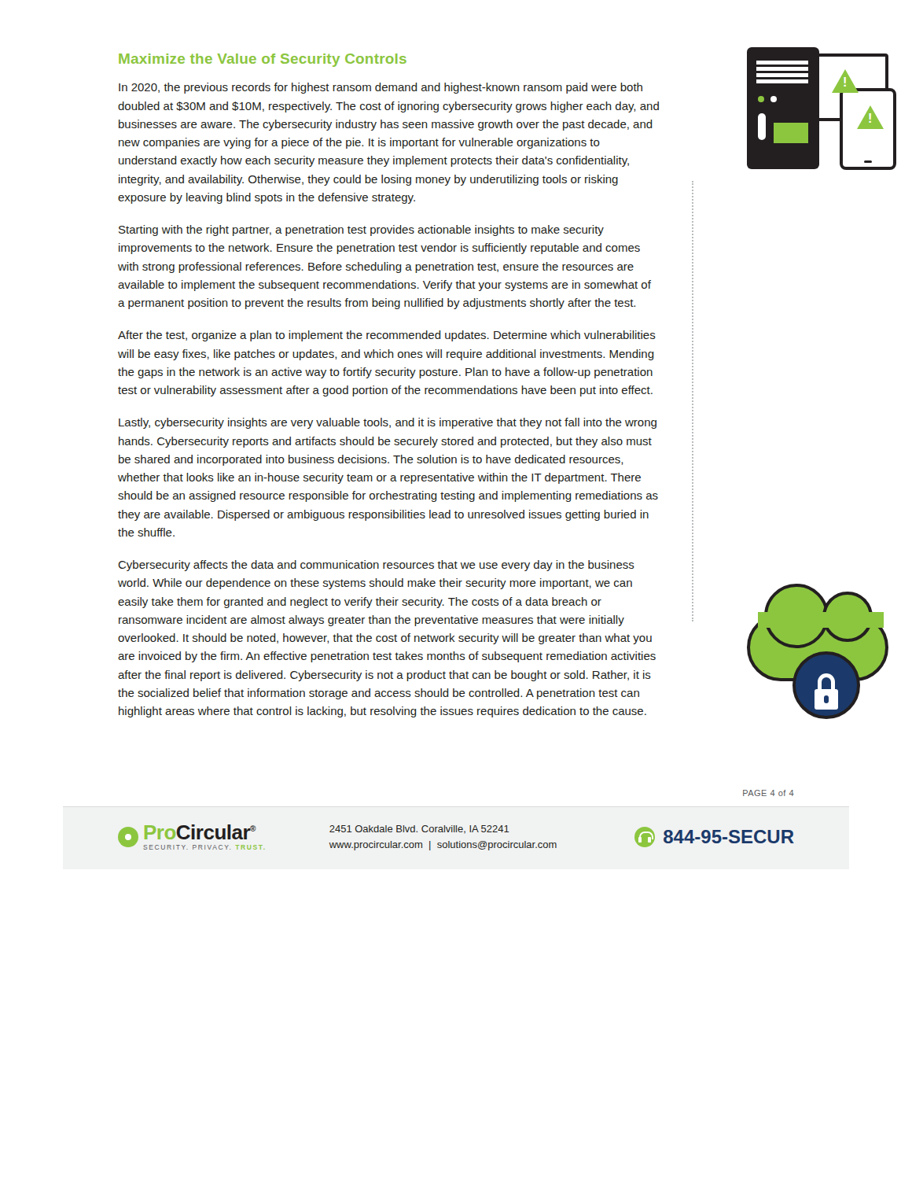Maximize the Value of Security Controls
In 2020, the previous records for highest ransom demand and highest-known ransom paid were both doubled at $30M and $10M, respectively. The cost of ignoring cybersecurity grows higher each day, and businesses are aware. The cybersecurity industry has seen massive growth over the past decade, and new companies are vying for a piece of the pie. It is important for vulnerable organizations to understand exactly how each security measure they implement protects their data's confidentiality, integrity, and availability. Otherwise, they could be losing money by underutilizing tools or risking exposure by leaving blind spots in the defensive strategy.
Starting with the right partner, a penetration test provides actionable insights to make security improvements to the network. Ensure the penetration test vendor is sufficiently reputable and comes with strong professional references. Before scheduling a penetration test, ensure the resources are available to implement the subsequent recommendations. Verify that your systems are in somewhat of a permanent position to prevent the results from being nullified by adjustments shortly after the test.
After the test, organize a plan to implement the recommended updates. Determine which vulnerabilities will be easy fixes, like patches or updates, and which ones will require additional investments. Mending the gaps in the network is an active way to fortify security posture. Plan to have a follow-up penetration test or vulnerability assessment after a good portion of the recommendations have been put into effect.
Lastly, cybersecurity insights are very valuable tools, and it is imperative that they not fall into the wrong hands. Cybersecurity reports and artifacts should be securely stored and protected, but they also must be shared and incorporated into business decisions. The solution is to have dedicated resources, whether that looks like an in-house security team or a representative within the IT department. There should be an assigned resource responsible for orchestrating testing and implementing remediations as they are available. Dispersed or ambiguous responsibilities lead to unresolved issues getting buried in the shuffle.
Cybersecurity affects the data and communication resources that we use every day in the business world. While our dependence on these systems should make their security more important, we can easily take them for granted and neglect to verify their security. The costs of a data breach or ransomware incident are almost always greater than the preventative measures that were initially overlooked. It should be noted, however, that the cost of network security will be greater than what you are invoiced by the firm. An effective penetration test takes months of subsequent remediation activities after the final report is delivered. Cybersecurity is not a product that can be bought or sold. Rather, it is the socialized belief that information storage and access should be controlled. A penetration test can highlight areas where that control is lacking, but resolving the issues requires dedication to the cause.
PAGE 4 of 4
Pro Circular®
SECURITY. PRIVACY. TRUST.
2451 Oakdale Blvd. Coralville, IA 52241
www.procircular.com | solutions@procircular.com
844-95-SECUR